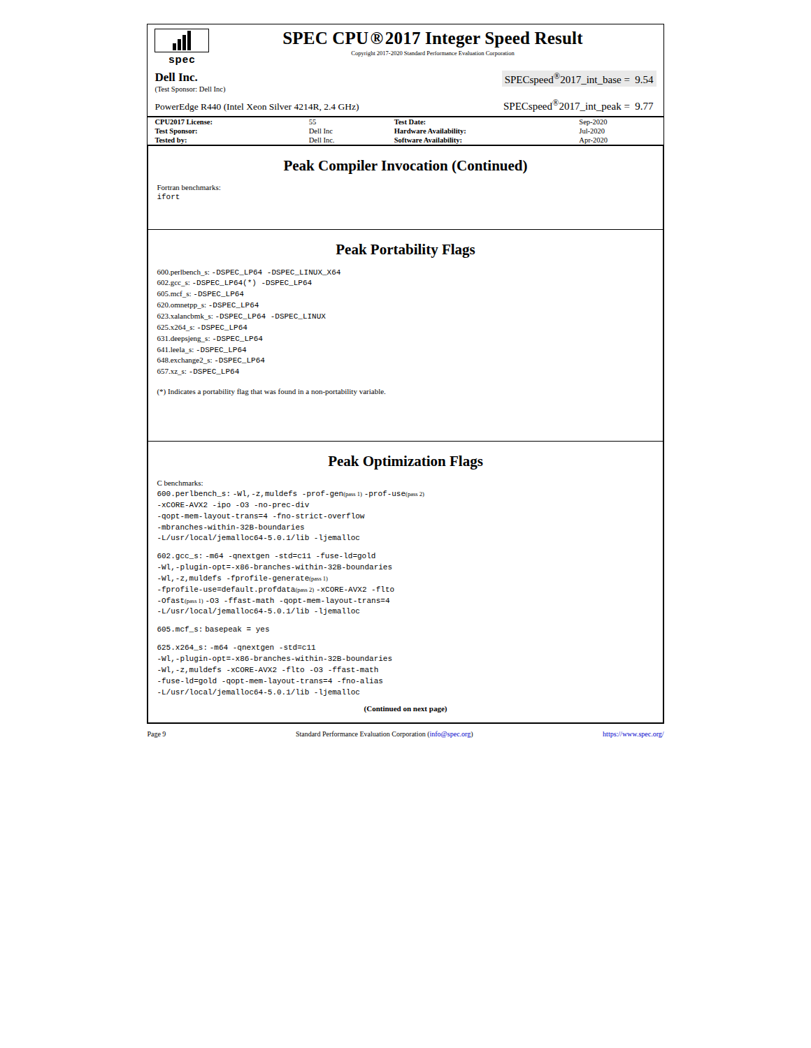spec
SPEC CPU ® 2017 Integer Speed Result
Copyright 2017-2020 Standard Performance Evaluation Corporation
Dell Inc.
(Test Sponsor: Dell Inc)
SPECspeed®2017_int_base = 9.54
PowerEdge R440 (Intel Xeon Silver 4214R, 2.4 GHz)
SPECspeed®2017_int_peak = 9.77
| CPU2017 License: | 55 | Test Date: | Sep-2020 |
| Test Sponsor: | Dell Inc | Hardware Availability: | Jul-2020 |
| Tested by: | Dell Inc. | Software Availability: | Apr-2020 |
Peak Compiler Invocation (Continued)
Fortran benchmarks:
ifort
Peak Portability Flags
600.perlbench_s: -DSPEC_LP64 -DSPEC_LINUX_X64
602.gcc_s: -DSPEC_LP64(*) -DSPEC_LP64
605.mcf_s: -DSPEC_LP64
620.omnetpp_s: -DSPEC_LP64
623.xalancbmk_s: -DSPEC_LP64 -DSPEC_LINUX
625.x264_s: -DSPEC_LP64
631.deepsjeng_s: -DSPEC_LP64
641.leela_s: -DSPEC_LP64
648.exchange2_s: -DSPEC_LP64
657.xz_s: -DSPEC_LP64
(*) Indicates a portability flag that was found in a non-portability variable.
Peak Optimization Flags
C benchmarks:
600.perlbench_s: -Wl,-z,muldefs -prof-gen(pass 1) -prof-use(pass 2)
-xCORE-AVX2 -ipo -O3 -no-prec-div
-qopt-mem-layout-trans=4 -fno-strict-overflow
-mbranches-within-32B-boundaries
-L/usr/local/jemalloc64-5.0.1/lib -ljemalloc
602.gcc_s: -m64 -qnextgen -std=c11 -fuse-ld=gold
-Wl,-plugin-opt=-x86-branches-within-32B-boundaries
-Wl,-z,muldefs -fprofile-generate(pass 1)
-fprofile-use=default.profdata(pass 2) -xCORE-AVX2 -flto
-Ofast(pass 1) -O3 -ffast-math -qopt-mem-layout-trans=4
-L/usr/local/jemalloc64-5.0.1/lib -ljemalloc
605.mcf_s: basepeak = yes
625.x264_s: -m64 -qnextgen -std=c11
-Wl,-plugin-opt=-x86-branches-within-32B-boundaries
-Wl,-z,muldefs -xCORE-AVX2 -flto -O3 -ffast-math
-fuse-ld=gold -qopt-mem-layout-trans=4 -fno-alias
-L/usr/local/jemalloc64-5.0.1/lib -ljemalloc
(Continued on next page)
Page 9
Standard Performance Evaluation Corporation (info@spec.org)
https://www.spec.org/